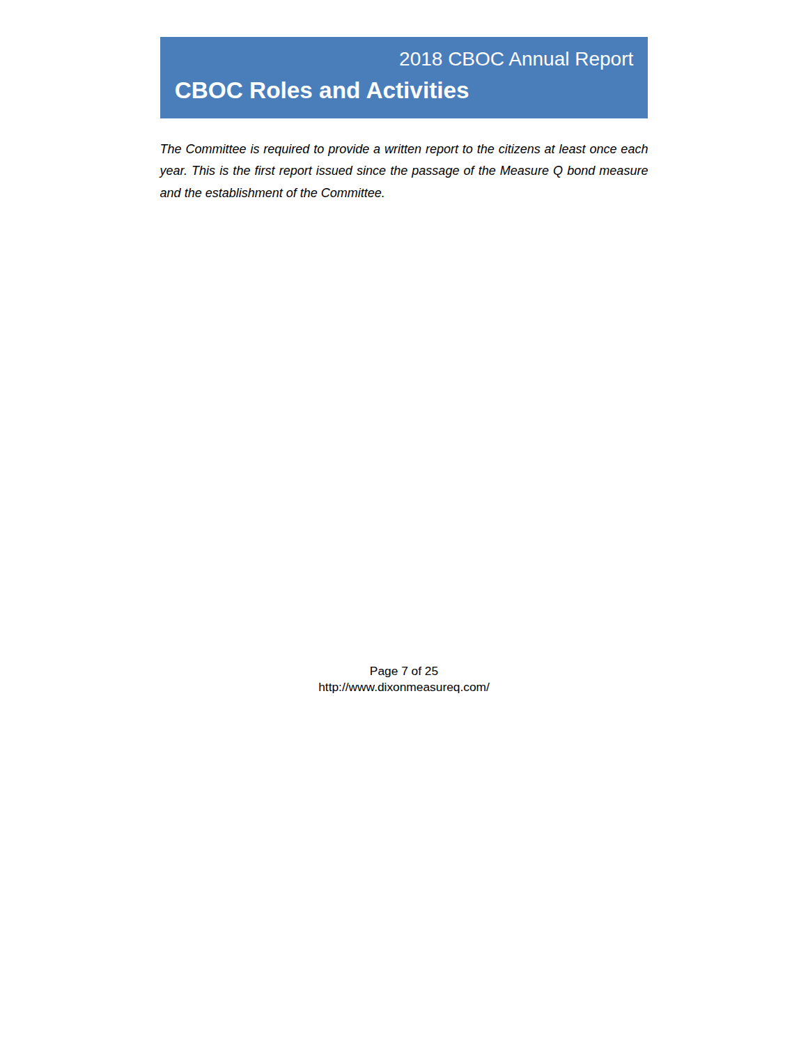2018 CBOC Annual Report
CBOC Roles and Activities
The Committee is required to provide a written report to the citizens at least once each year. This is the first report issued since the passage of the Measure Q bond measure and the establishment of the Committee.
Page 7 of 25
http://www.dixonmeasureq.com/